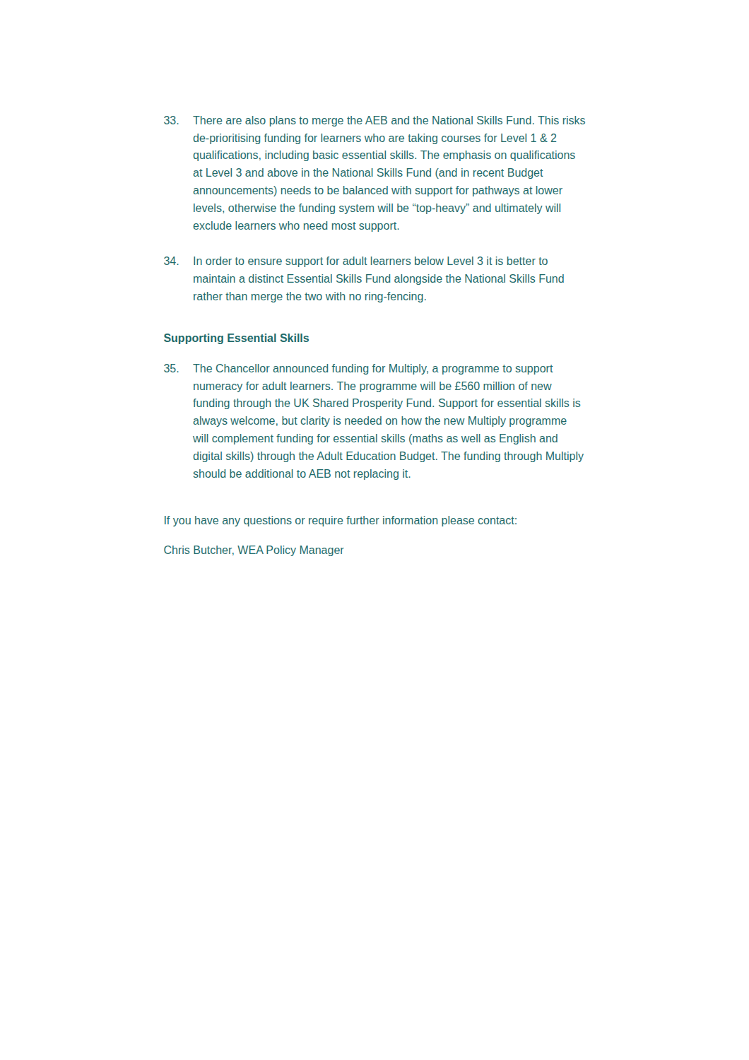33. There are also plans to merge the AEB and the National Skills Fund. This risks de-prioritising funding for learners who are taking courses for Level 1 & 2 qualifications, including basic essential skills. The emphasis on qualifications at Level 3 and above in the National Skills Fund (and in recent Budget announcements) needs to be balanced with support for pathways at lower levels, otherwise the funding system will be “top-heavy” and ultimately will exclude learners who need most support.
34. In order to ensure support for adult learners below Level 3 it is better to maintain a distinct Essential Skills Fund alongside the National Skills Fund rather than merge the two with no ring-fencing.
Supporting Essential Skills
35. The Chancellor announced funding for Multiply, a programme to support numeracy for adult learners. The programme will be £560 million of new funding through the UK Shared Prosperity Fund. Support for essential skills is always welcome, but clarity is needed on how the new Multiply programme will complement funding for essential skills (maths as well as English and digital skills) through the Adult Education Budget. The funding through Multiply should be additional to AEB not replacing it.
If you have any questions or require further information please contact:
Chris Butcher, WEA Policy Manager